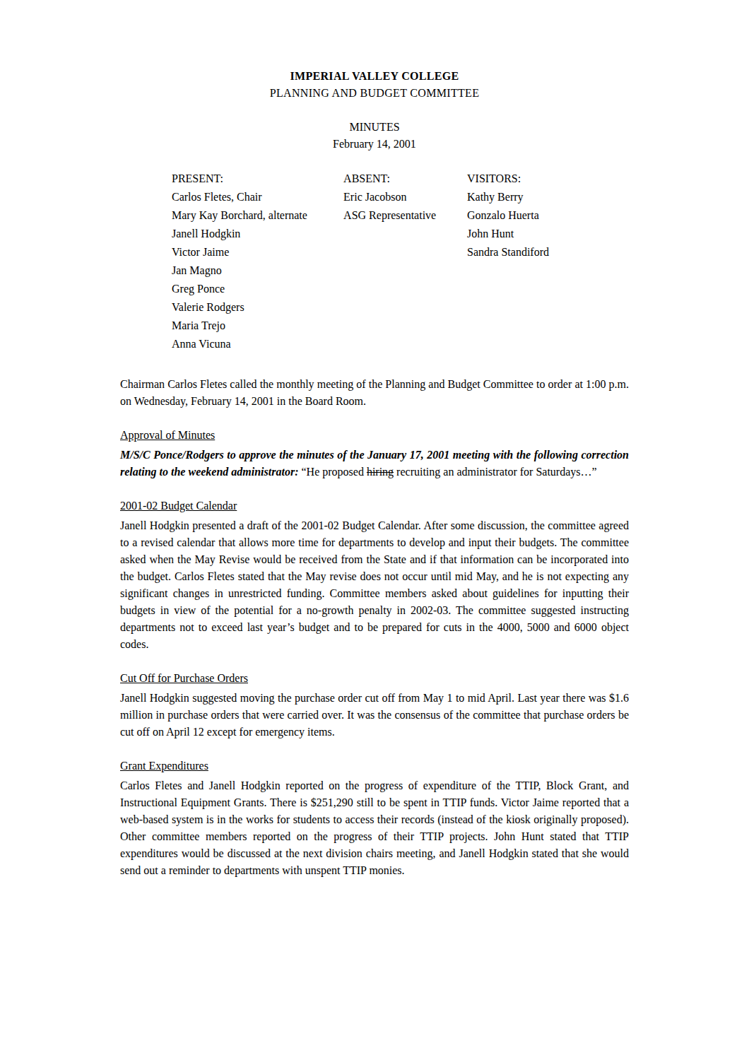IMPERIAL VALLEY COLLEGE
PLANNING AND BUDGET COMMITTEE
MINUTES
February 14, 2001
| PRESENT: | ABSENT: | VISITORS: |
| --- | --- | --- |
| Carlos Fletes, Chair | Eric Jacobson | Kathy Berry |
| Mary Kay Borchard, alternate | ASG Representative | Gonzalo Huerta |
| Janell Hodgkin | | John Hunt |
| Victor Jaime | | Sandra Standiford |
| Jan Magno | | |
| Greg Ponce | | |
| Valerie Rodgers | | |
| Maria Trejo | | |
| Anna Vicuna | | |
Chairman Carlos Fletes called the monthly meeting of the Planning and Budget Committee to order at 1:00 p.m. on Wednesday, February 14, 2001 in the Board Room.
Approval of Minutes
M/S/C Ponce/Rodgers to approve the minutes of the January 17, 2001 meeting with the following correction relating to the weekend administrator: “He proposed hiring recruiting an administrator for Saturdays…”
2001-02 Budget Calendar
Janell Hodgkin presented a draft of the 2001-02 Budget Calendar. After some discussion, the committee agreed to a revised calendar that allows more time for departments to develop and input their budgets. The committee asked when the May Revise would be received from the State and if that information can be incorporated into the budget. Carlos Fletes stated that the May revise does not occur until mid May, and he is not expecting any significant changes in unrestricted funding. Committee members asked about guidelines for inputting their budgets in view of the potential for a no-growth penalty in 2002-03. The committee suggested instructing departments not to exceed last year’s budget and to be prepared for cuts in the 4000, 5000 and 6000 object codes.
Cut Off for Purchase Orders
Janell Hodgkin suggested moving the purchase order cut off from May 1 to mid April. Last year there was $1.6 million in purchase orders that were carried over. It was the consensus of the committee that purchase orders be cut off on April 12 except for emergency items.
Grant Expenditures
Carlos Fletes and Janell Hodgkin reported on the progress of expenditure of the TTIP, Block Grant, and Instructional Equipment Grants. There is $251,290 still to be spent in TTIP funds. Victor Jaime reported that a web-based system is in the works for students to access their records (instead of the kiosk originally proposed). Other committee members reported on the progress of their TTIP projects. John Hunt stated that TTIP expenditures would be discussed at the next division chairs meeting, and Janell Hodgkin stated that she would send out a reminder to departments with unspent TTIP monies.